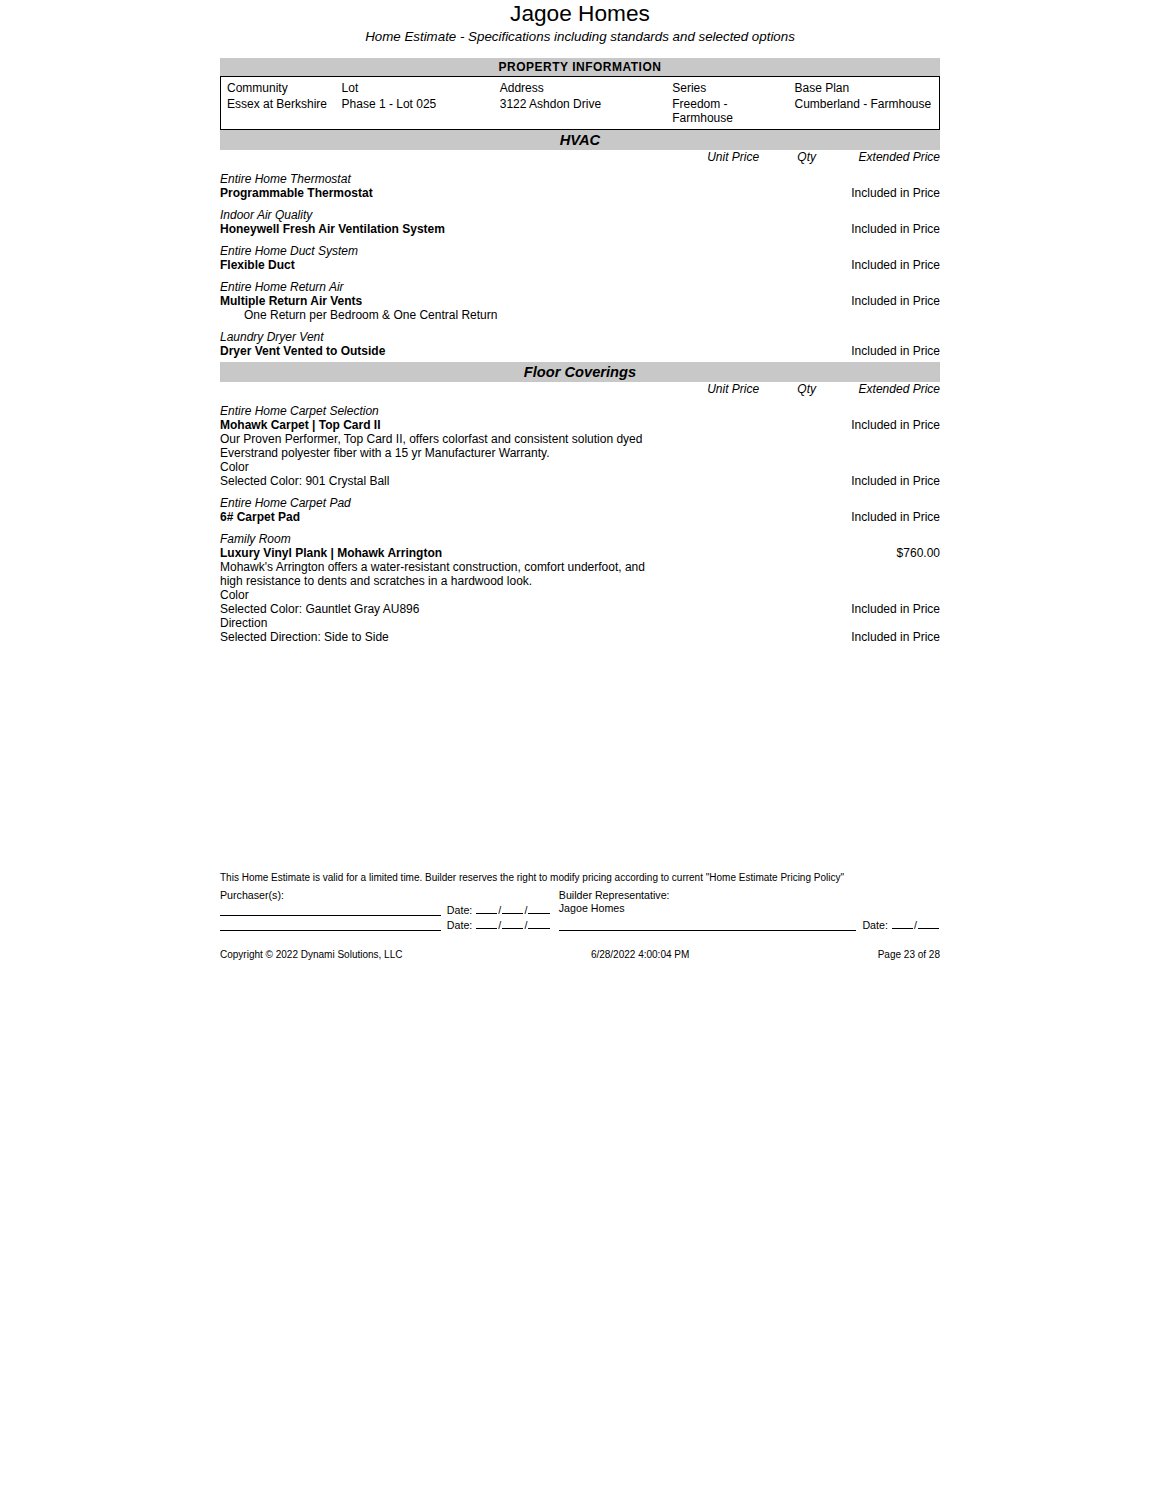Jagoe Homes
Home Estimate - Specifications including standards and selected options
PROPERTY INFORMATION
| Community Essex at Berkshire | Lot Phase 1 - Lot 025 | Address 3122 Ashdon Drive | Series Freedom - Farmhouse | Base Plan Cumberland - Farmhouse |
HVAC
| | Unit Price | Qty | Extended Price |
| Entire Home Thermostat | | | |
| Programmable Thermostat | | | Included in Price |
| Indoor Air Quality | | | |
| Honeywell Fresh Air Ventilation System | | | Included in Price |
| Entire Home Duct System | | | |
| Flexible Duct | | | Included in Price |
| Entire Home Return Air | | | |
| Multiple Return Air Vents | | | Included in Price |
| One Return per Bedroom & One Central Return | | | |
| Laundry Dryer Vent | | | |
| Dryer Vent Vented to Outside | | | Included in Price |
Floor Coverings
| | Unit Price | Qty | Extended Price |
| Entire Home Carpet Selection | | | |
| Mohawk Carpet / Top Card II | | | Included in Price |
| Our Proven Performer, Top Card II, offers colorfast and consistent solution dyed Everstrand polyester fiber with a 15 yr Manufacturer Warranty. | | | |
| Color | | | |
| Selected Color: 901 Crystal Ball | | | Included in Price |
| Entire Home Carpet Pad | | | |
| 6# Carpet Pad | | | Included in Price |
| Family Room | | | |
| Luxury Vinyl Plank / Mohawk Arrington | | | $760.00 |
| Mohawk's Arrington offers a water-resistant construction, comfort underfoot, and high resistance to dents and scratches in a hardwood look. | | | |
| Color | | | |
| Selected Color: Gauntlet Gray AU896 | | | Included in Price |
| Direction | | | |
| Selected Direction: Side to Side | | | Included in Price |
This Home Estimate is valid for a limited time. Builder reserves the right to modify pricing according to current "Home Estimate Pricing Policy"
| Purchaser(s): | Builder Representative: |
| / / Date: / / / | / Jagoe Homes / |
| / / Date: / / / | / / Date: / / |
Copyright © 2022 Dynami Solutions, LLC
6/28/2022 4:00:04 PM
Page 23 of 28